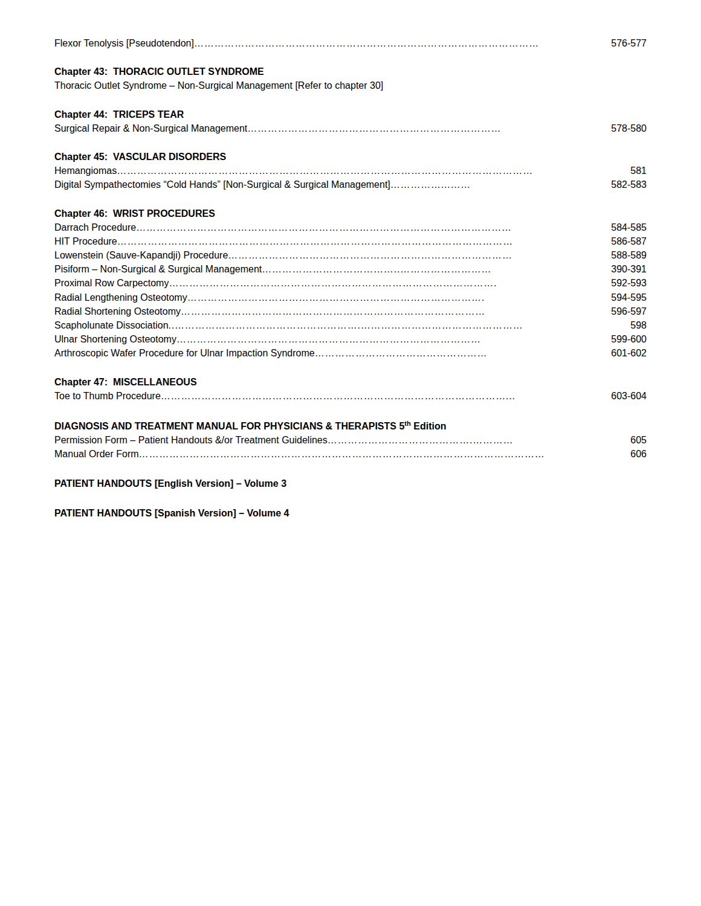Flexor Tenolysis [Pseudotendon] ………………………………………………………………………………………… 576-577
Chapter 43: THORACIC OUTLET SYNDROME
Thoracic Outlet Syndrome – Non-Surgical Management [Refer to chapter 30]
Chapter 44: TRICEPS TEAR
Surgical Repair & Non-Surgical Management ………………………………………………………………… 578-580
Chapter 45: VASCULAR DISORDERS
Hemangiomas …………………………………………………………………………………………………………… 581
Digital Sympathectomies “Cold Hands” [Non-Surgical & Surgical Management] ……………...…… 582-583
Chapter 46: WRIST PROCEDURES
Darrach Procedure ………………………………………………………………………………………………… 584-585
HIT Procedure ……………………………………………………………………………………………………… 586-587
Lowenstein (Sauve-Kapandji) Procedure ………………………………………………………………………… 588-589
Pisiform – Non-Surgical & Surgical Management …………………………………..……………………… 390-391
Proximal Row Carpectomy ……………………………………………………………………………………. 592-593
Radial Lengthening Osteotomy ……………………………………………………………………………. 594-595
Radial Shortening Osteotomy ……………………………………………………………………………… 596-597
Scapholunate Dissociation ..……………………………………………….………………………………………… 598
Ulnar Shortening Osteotomy ……………………………………………………………………………… 599-600
Arthroscopic Wafer Procedure for Ulnar Impaction Syndrome …………………………………………… 601-602
Chapter 47: MISCELLANEOUS
Toe to Thumb Procedure …………………………………………………………………………………………... 603-604
DIAGNOSIS AND TREATMENT MANUAL FOR PHYSICIANS & THERAPISTS 5th Edition
Permission Form – Patient Handouts &/or Treatment Guidelines …………………………………….………… 605
Manual Order Form ………………………………………………………………………………………………………… 606
PATIENT HANDOUTS [English Version] – Volume 3
PATIENT HANDOUTS [Spanish Version] – Volume 4